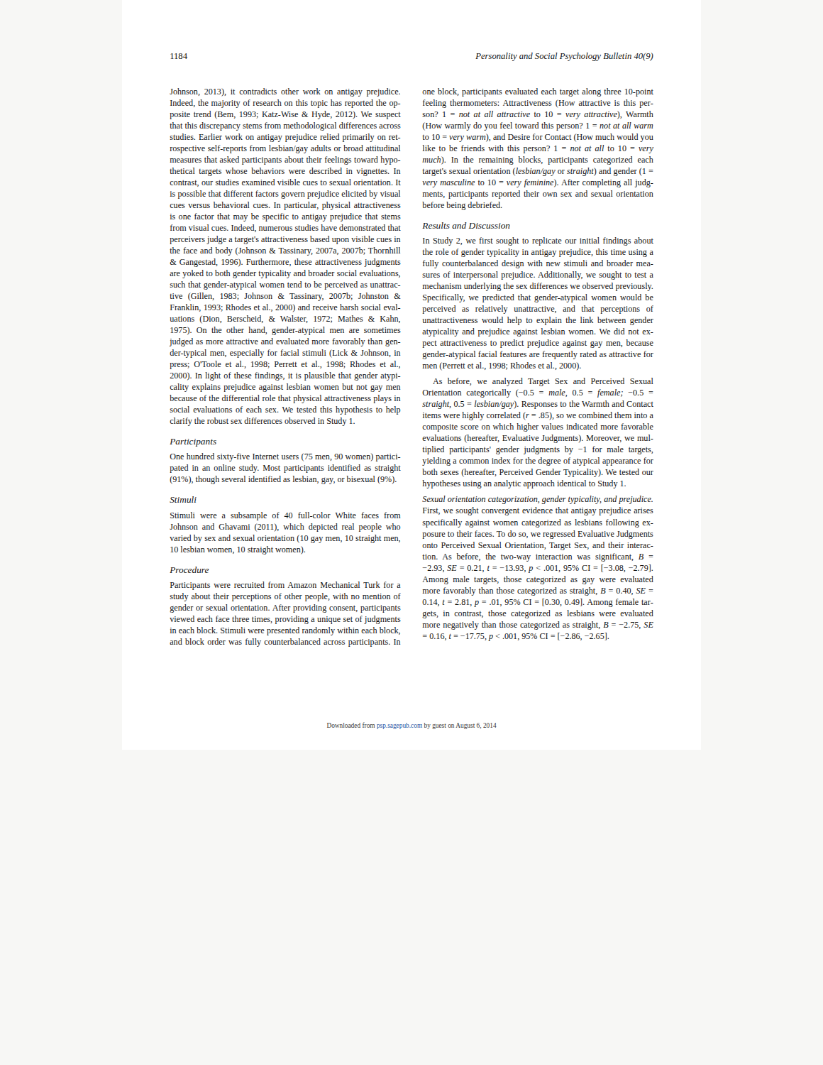1184 Personality and Social Psychology Bulletin 40(9)
Johnson, 2013), it contradicts other work on antigay prejudice. Indeed, the majority of research on this topic has reported the opposite trend (Bem, 1993; Katz-Wise & Hyde, 2012). We suspect that this discrepancy stems from methodological differences across studies. Earlier work on antigay prejudice relied primarily on retrospective self-reports from lesbian/gay adults or broad attitudinal measures that asked participants about their feelings toward hypothetical targets whose behaviors were described in vignettes. In contrast, our studies examined visible cues to sexual orientation. It is possible that different factors govern prejudice elicited by visual cues versus behavioral cues. In particular, physical attractiveness is one factor that may be specific to antigay prejudice that stems from visual cues. Indeed, numerous studies have demonstrated that perceivers judge a target's attractiveness based upon visible cues in the face and body (Johnson & Tassinary, 2007a, 2007b; Thornhill & Gangestad, 1996). Furthermore, these attractiveness judgments are yoked to both gender typicality and broader social evaluations, such that gender-atypical women tend to be perceived as unattractive (Gillen, 1983; Johnson & Tassinary, 2007b; Johnston & Franklin, 1993; Rhodes et al., 2000) and receive harsh social evaluations (Dion, Berscheid, & Walster, 1972; Mathes & Kahn, 1975). On the other hand, gender-atypical men are sometimes judged as more attractive and evaluated more favorably than gender-typical men, especially for facial stimuli (Lick & Johnson, in press; O'Toole et al., 1998; Perrett et al., 1998; Rhodes et al., 2000). In light of these findings, it is plausible that gender atypicality explains prejudice against lesbian women but not gay men because of the differential role that physical attractiveness plays in social evaluations of each sex. We tested this hypothesis to help clarify the robust sex differences observed in Study 1.
Participants
One hundred sixty-five Internet users (75 men, 90 women) participated in an online study. Most participants identified as straight (91%), though several identified as lesbian, gay, or bisexual (9%).
Stimuli
Stimuli were a subsample of 40 full-color White faces from Johnson and Ghavami (2011), which depicted real people who varied by sex and sexual orientation (10 gay men, 10 straight men, 10 lesbian women, 10 straight women).
Procedure
Participants were recruited from Amazon Mechanical Turk for a study about their perceptions of other people, with no mention of gender or sexual orientation. After providing consent, participants viewed each face three times, providing a unique set of judgments in each block. Stimuli were presented randomly within each block, and block order was fully counterbalanced across participants. In one block, participants evaluated each target along three 10-point feeling thermometers: Attractiveness (How attractive is this person? 1 = not at all attractive to 10 = very attractive), Warmth (How warmly do you feel toward this person? 1 = not at all warm to 10 = very warm), and Desire for Contact (How much would you like to be friends with this person? 1 = not at all to 10 = very much). In the remaining blocks, participants categorized each target's sexual orientation (lesbian/gay or straight) and gender (1 = very masculine to 10 = very feminine). After completing all judgments, participants reported their own sex and sexual orientation before being debriefed.
Results and Discussion
In Study 2, we first sought to replicate our initial findings about the role of gender typicality in antigay prejudice, this time using a fully counterbalanced design with new stimuli and broader measures of interpersonal prejudice. Additionally, we sought to test a mechanism underlying the sex differences we observed previously. Specifically, we predicted that gender-atypical women would be perceived as relatively unattractive, and that perceptions of unattractiveness would help to explain the link between gender atypicality and prejudice against lesbian women. We did not expect attractiveness to predict prejudice against gay men, because gender-atypical facial features are frequently rated as attractive for men (Perrett et al., 1998; Rhodes et al., 2000).
As before, we analyzed Target Sex and Perceived Sexual Orientation categorically (−0.5 = male, 0.5 = female; −0.5 = straight, 0.5 = lesbian/gay). Responses to the Warmth and Contact items were highly correlated (r = .85), so we combined them into a composite score on which higher values indicated more favorable evaluations (hereafter, Evaluative Judgments). Moreover, we multiplied participants' gender judgments by −1 for male targets, yielding a common index for the degree of atypical appearance for both sexes (hereafter, Perceived Gender Typicality). We tested our hypotheses using an analytic approach identical to Study 1.
Sexual orientation categorization, gender typicality, and prejudice. First, we sought convergent evidence that antigay prejudice arises specifically against women categorized as lesbians following exposure to their faces. To do so, we regressed Evaluative Judgments onto Perceived Sexual Orientation, Target Sex, and their interaction. As before, the two-way interaction was significant, B = −2.93, SE = 0.21, t = −13.93, p < .001, 95% CI = [−3.08, −2.79]. Among male targets, those categorized as gay were evaluated more favorably than those categorized as straight, B = 0.40, SE = 0.14, t = 2.81, p = .01, 95% CI = [0.30, 0.49]. Among female targets, in contrast, those categorized as lesbians were evaluated more negatively than those categorized as straight, B = −2.75, SE = 0.16, t = −17.75, p < .001, 95% CI = [−2.86, −2.65].
Downloaded from psp.sagepub.com by guest on August 6, 2014